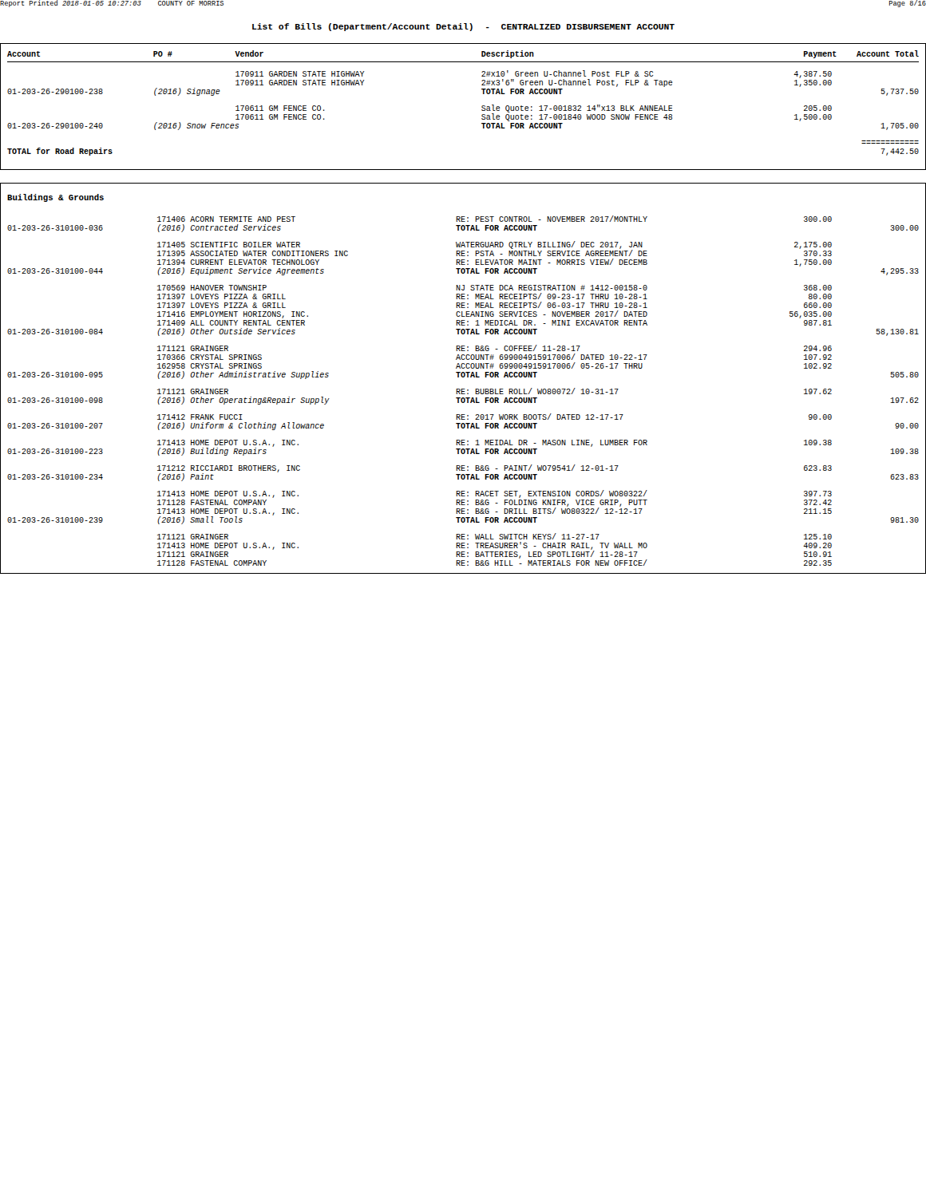Report Printed 2018-01-05 10:27:03 COUNTY OF MORRIS
Page 8/16
List of Bills (Department/Account Detail) - CENTRALIZED DISBURSEMENT ACCOUNT
| Account | PO # | Vendor | Description | Payment | Account Total |
| | | 170911 GARDEN STATE HIGHWAY | 2#x10' Green U-Channel Post FLP & SC | 4,387.50 | |
| | | 170911 GARDEN STATE HIGHWAY | 2#x3'6" Green U-Channel Post, FLP & Tape | 1,350.00 | |
| 01-203-26-290100-238 | (2016) Signage | TOTAL FOR ACCOUNT | | 5,737.50 |
| | | 170611 GM FENCE CO. | Sale Quote: 17-001832 14"x13 BLK ANNEALE | 205.00 | |
| | | 170611 GM FENCE CO. | Sale Quote: 17-001840 WOOD SNOW FENCE 48 | 1,500.00 | |
| 01-203-26-290100-240 | (2016) Snow Fences | TOTAL FOR ACCOUNT | | 1,705.00 |
| | ============ |
| TOTAL for Road Repairs | | 7,442.50 |
Buildings & Grounds
| | | 171406 ACORN TERMITE AND PEST | RE: PEST CONTROL - NOVEMBER 2017/MONTHLY | 300.00 | |
| 01-203-26-310100-036 | (2016) Contracted Services | TOTAL FOR ACCOUNT | | 300.00 |
| | | 171405 SCIENTIFIC BOILER WATER | WATERGUARD QTRLY BILLING/ DEC 2017, JAN | 2,175.00 | |
| | | 171395 ASSOCIATED WATER CONDITIONERS INC | RE: PSTA - MONTHLY SERVICE AGREEMENT/ DE | 370.33 | |
| | | 171394 CURRENT ELEVATOR TECHNOLOGY | RE: ELEVATOR MAINT - MORRIS VIEW/ DECEMB | 1,750.00 | |
| 01-203-26-310100-044 | (2016) Equipment Service Agreements | TOTAL FOR ACCOUNT | | 4,295.33 |
| | | 170569 HANOVER TOWNSHIP | NJ STATE DCA REGISTRATION # 1412-00158-0 | 368.00 | |
| | | 171397 LOVEYS PIZZA & GRILL | RE: MEAL RECEIPTS/ 09-23-17 THRU 10-28-1 | 80.00 | |
| | | 171397 LOVEYS PIZZA & GRILL | RE: MEAL RECEIPTS/ 06-03-17 THRU 10-28-1 | 660.00 | |
| | | 171416 EMPLOYMENT HORIZONS, INC. | CLEANING SERVICES - NOVEMBER 2017/ DATED | 56,035.00 | |
| | | 171409 ALL COUNTY RENTAL CENTER | RE: 1 MEDICAL DR. - MINI EXCAVATOR RENTA | 987.81 | |
| 01-203-26-310100-084 | (2016) Other Outside Services | TOTAL FOR ACCOUNT | | 58,130.81 |
| | | 171121 GRAINGER | RE: B&G - COFFEE/ 11-28-17 | 294.96 | |
| | | 170366 CRYSTAL SPRINGS | ACCOUNT# 699004915917006/ DATED 10-22-17 | 107.92 | |
| | | 162958 CRYSTAL SPRINGS | ACCOUNT# 699004915917006/ 05-26-17 THRU | 102.92 | |
| 01-203-26-310100-095 | (2016) Other Administrative Supplies | TOTAL FOR ACCOUNT | | 505.80 |
| | | 171121 GRAINGER | RE: BUBBLE ROLL/ WO80072/ 10-31-17 | 197.62 | |
| 01-203-26-310100-098 | (2016) Other Operating&Repair Supply | TOTAL FOR ACCOUNT | | 197.62 |
| | | 171412 FRANK FUCCI | RE: 2017 WORK BOOTS/ DATED 12-17-17 | 90.00 | |
| 01-203-26-310100-207 | (2016) Uniform & Clothing Allowance | TOTAL FOR ACCOUNT | | 90.00 |
| | | 171413 HOME DEPOT U.S.A., INC. | RE: 1 MEIDAL DR - MASON LINE, LUMBER FOR | 109.38 | |
| 01-203-26-310100-223 | (2016) Building Repairs | TOTAL FOR ACCOUNT | | 109.38 |
| | | 171212 RICCIARDI BROTHERS, INC | RE: B&G - PAINT/ WO79541/ 12-01-17 | 623.83 | |
| 01-203-26-310100-234 | (2016) Paint | TOTAL FOR ACCOUNT | | 623.83 |
| | | 171413 HOME DEPOT U.S.A., INC. | RE: RACET SET, EXTENSION CORDS/ WO80322/ | 397.73 | |
| | | 171128 FASTENAL COMPANY | RE: B&G - FOLDING KNIFR, VICE GRIP, PUTT | 372.42 | |
| | | 171413 HOME DEPOT U.S.A., INC. | RE: B&G - DRILL BITS/ WO80322/ 12-12-17 | 211.15 | |
| 01-203-26-310100-239 | (2016) Small Tools | TOTAL FOR ACCOUNT | | 981.30 |
| | | 171121 GRAINGER | RE: WALL SWITCH KEYS/ 11-27-17 | 125.10 | |
| | | 171413 HOME DEPOT U.S.A., INC. | RE: TREASURER'S - CHAIR RAIL, TV WALL MO | 409.20 | |
| | | 171121 GRAINGER | RE: BATTERIES, LED SPOTLIGHT/ 11-28-17 | 510.91 | |
| | | 171128 FASTENAL COMPANY | RE: B&G HILL - MATERIALS FOR NEW OFFICE/ | 292.35 | |